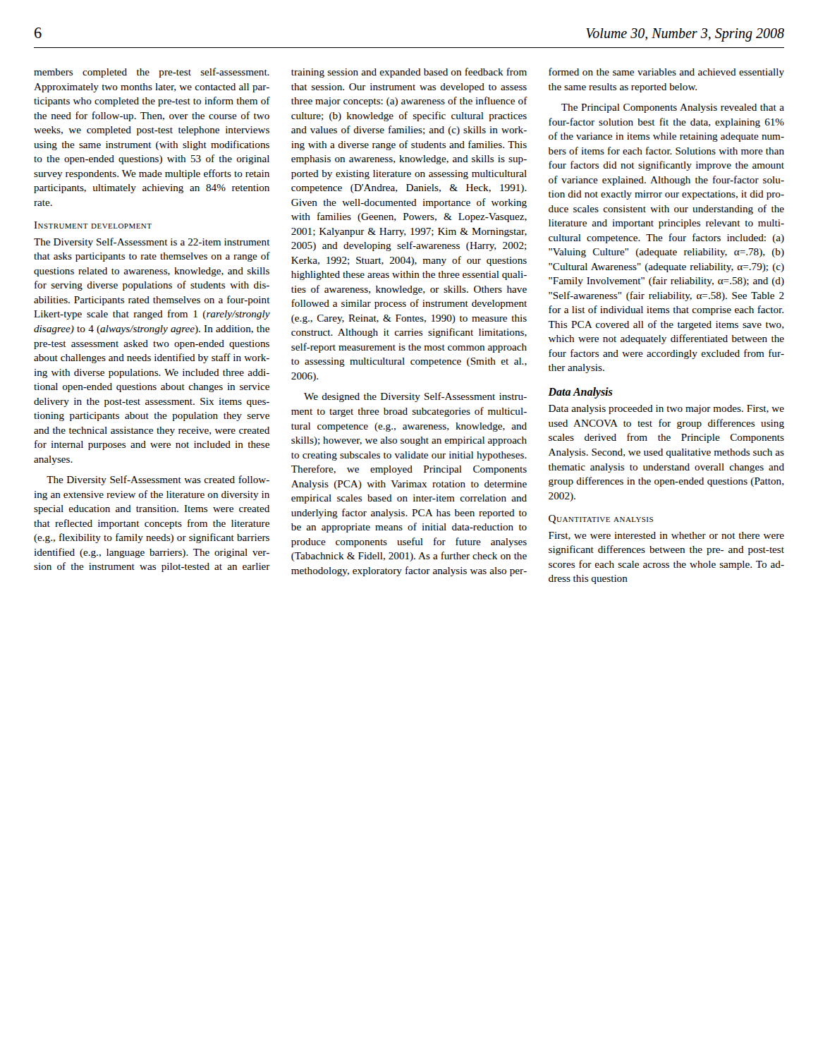6 Volume 30, Number 3, Spring 2008
members completed the pre-test self-assessment. Approximately two months later, we contacted all participants who completed the pre-test to inform them of the need for follow-up. Then, over the course of two weeks, we completed post-test telephone interviews using the same instrument (with slight modifications to the open-ended questions) with 53 of the original survey respondents. We made multiple efforts to retain participants, ultimately achieving an 84% retention rate.
Instrument development
The Diversity Self-Assessment is a 22-item instrument that asks participants to rate themselves on a range of questions related to awareness, knowledge, and skills for serving diverse populations of students with disabilities. Participants rated themselves on a four-point Likert-type scale that ranged from 1 (rarely/strongly disagree) to 4 (always/strongly agree). In addition, the pre-test assessment asked two open-ended questions about challenges and needs identified by staff in working with diverse populations. We included three additional open-ended questions about changes in service delivery in the post-test assessment. Six items questioning participants about the population they serve and the technical assistance they receive, were created for internal purposes and were not included in these analyses.
The Diversity Self-Assessment was created following an extensive review of the literature on diversity in special education and transition. Items were created that reflected important concepts from the literature (e.g., flexibility to family needs) or significant barriers identified (e.g., language barriers). The original version of the instrument was pilot-tested at an earlier training session and expanded based on feedback from that session. Our instrument was developed to assess three major concepts: (a) awareness of the influence of culture; (b) knowledge of specific cultural practices and values of diverse families; and (c) skills in working with a diverse range of students and families. This emphasis on awareness, knowledge, and skills is supported by existing literature on assessing multicultural competence (D'Andrea, Daniels, & Heck, 1991). Given the well-documented importance of working with families (Geenen, Powers, & Lopez-Vasquez, 2001; Kalyanpur & Harry, 1997; Kim & Morningstar, 2005) and developing self-awareness (Harry, 2002; Kerka, 1992; Stuart, 2004), many of our questions highlighted these areas within the three essential qualities of awareness, knowledge, or skills. Others have followed a similar process of instrument development (e.g., Carey, Reinat, & Fontes, 1990) to measure this construct. Although it carries significant limitations, self-report measurement is the most common approach to assessing multicultural competence (Smith et al., 2006).
We designed the Diversity Self-Assessment instrument to target three broad subcategories of multicultural competence (e.g., awareness, knowledge, and skills); however, we also sought an empirical approach to creating subscales to validate our initial hypotheses. Therefore, we employed Principal Components Analysis (PCA) with Varimax rotation to determine empirical scales based on inter-item correlation and underlying factor analysis. PCA has been reported to be an appropriate means of initial data-reduction to produce components useful for future analyses (Tabachnick & Fidell, 2001). As a further check on the methodology, exploratory factor analysis was also performed on the same variables and achieved essentially the same results as reported below.
The Principal Components Analysis revealed that a four-factor solution best fit the data, explaining 61% of the variance in items while retaining adequate numbers of items for each factor. Solutions with more than four factors did not significantly improve the amount of variance explained. Although the four-factor solution did not exactly mirror our expectations, it did produce scales consistent with our understanding of the literature and important principles relevant to multicultural competence. The four factors included: (a) "Valuing Culture" (adequate reliability, α=.78), (b) "Cultural Awareness" (adequate reliability, α=.79); (c) "Family Involvement" (fair reliability, α=.58); and (d) "Self-awareness" (fair reliability, α=.58). See Table 2 for a list of individual items that comprise each factor. This PCA covered all of the targeted items save two, which were not adequately differentiated between the four factors and were accordingly excluded from further analysis.
Data Analysis
Data analysis proceeded in two major modes. First, we used ANCOVA to test for group differences using scales derived from the Principle Components Analysis. Second, we used qualitative methods such as thematic analysis to understand overall changes and group differences in the open-ended questions (Patton, 2002).
Quantitative analysis
First, we were interested in whether or not there were significant differences between the pre- and post-test scores for each scale across the whole sample. To address this question